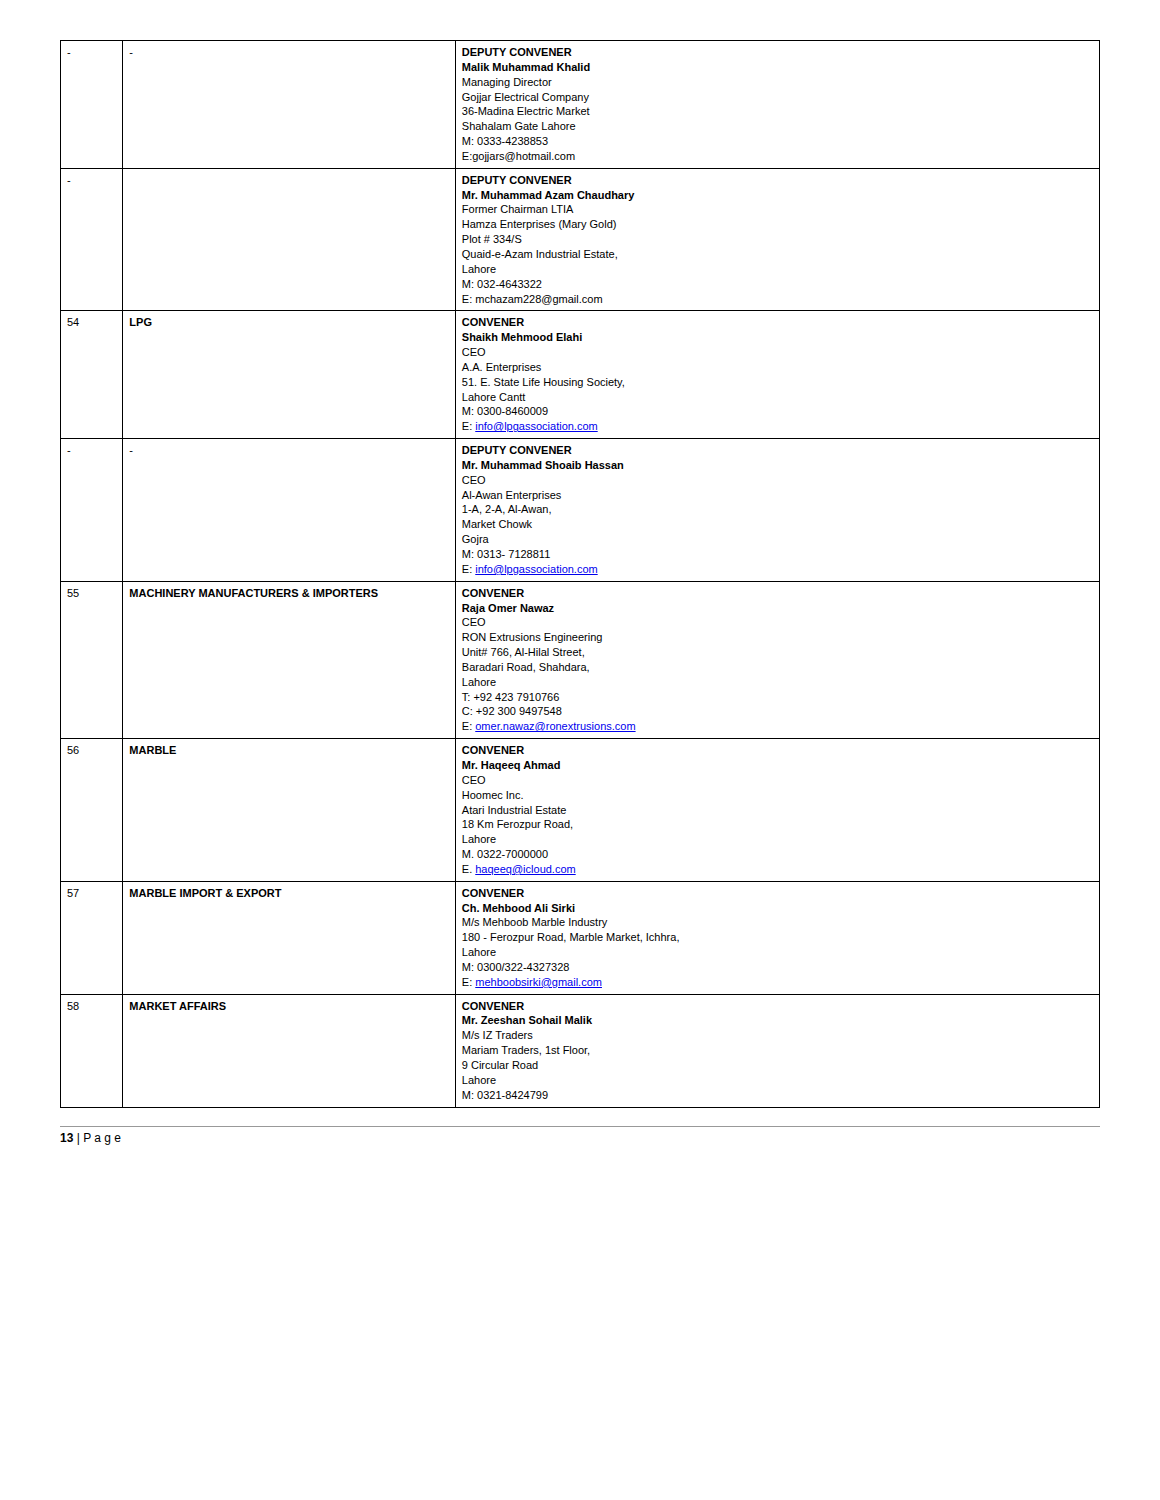| - | - | DEPUTY CONVENER Malik Muhammad Khalid Managing Director Gojjar Electrical Company 36-Madina Electric Market Shahalam Gate Lahore M: 0333-4238853 E:gojjars@hotmail.com |
| - | | DEPUTY CONVENER Mr. Muhammad Azam Chaudhary Former Chairman LTIA Hamza Enterprises (Mary Gold) Plot # 334/S Quaid-e-Azam Industrial Estate, Lahore M: 032-4643322 E: mchazam228@gmail.com |
| 54 | LPG | CONVENER Shaikh Mehmood Elahi CEO A.A. Enterprises 51. E. State Life Housing Society, Lahore Cantt M: 0300-8460009 E: info@lpgassociation.com |
| - | - | DEPUTY CONVENER Mr. Muhammad Shoaib Hassan CEO Al-Awan Enterprises 1-A, 2-A, Al-Awan, Market Chowk Gojra M: 0313- 7128811 E: info@lpgassociation.com |
| 55 | MACHINERY MANUFACTURERS & IMPORTERS | CONVENER Raja Omer Nawaz CEO RON Extrusions Engineering Unit# 766, Al-Hilal Street, Baradari Road, Shahdara, Lahore T: +92 423 7910766 C: +92 300 9497548 E: omer.nawaz@ronextrusions.com |
| 56 | MARBLE | CONVENER Mr. Haqeeq Ahmad CEO Hoomec Inc. Atari Industrial Estate 18 Km Ferozpur Road, Lahore M. 0322-7000000 E. haqeeq@icloud.com |
| 57 | MARBLE IMPORT & EXPORT | CONVENER Ch. Mehbood Ali Sirki M/s Mehboob Marble Industry 180 - Ferozpur Road, Marble Market, Ichhra, Lahore M: 0300/322-4327328 E: mehboobsirki@gmail.com |
| 58 | MARKET AFFAIRS | CONVENER Mr. Zeeshan Sohail Malik M/s IZ Traders Mariam Traders, 1st Floor, 9 Circular Road Lahore M: 0321-8424799 |
13 | P a g e